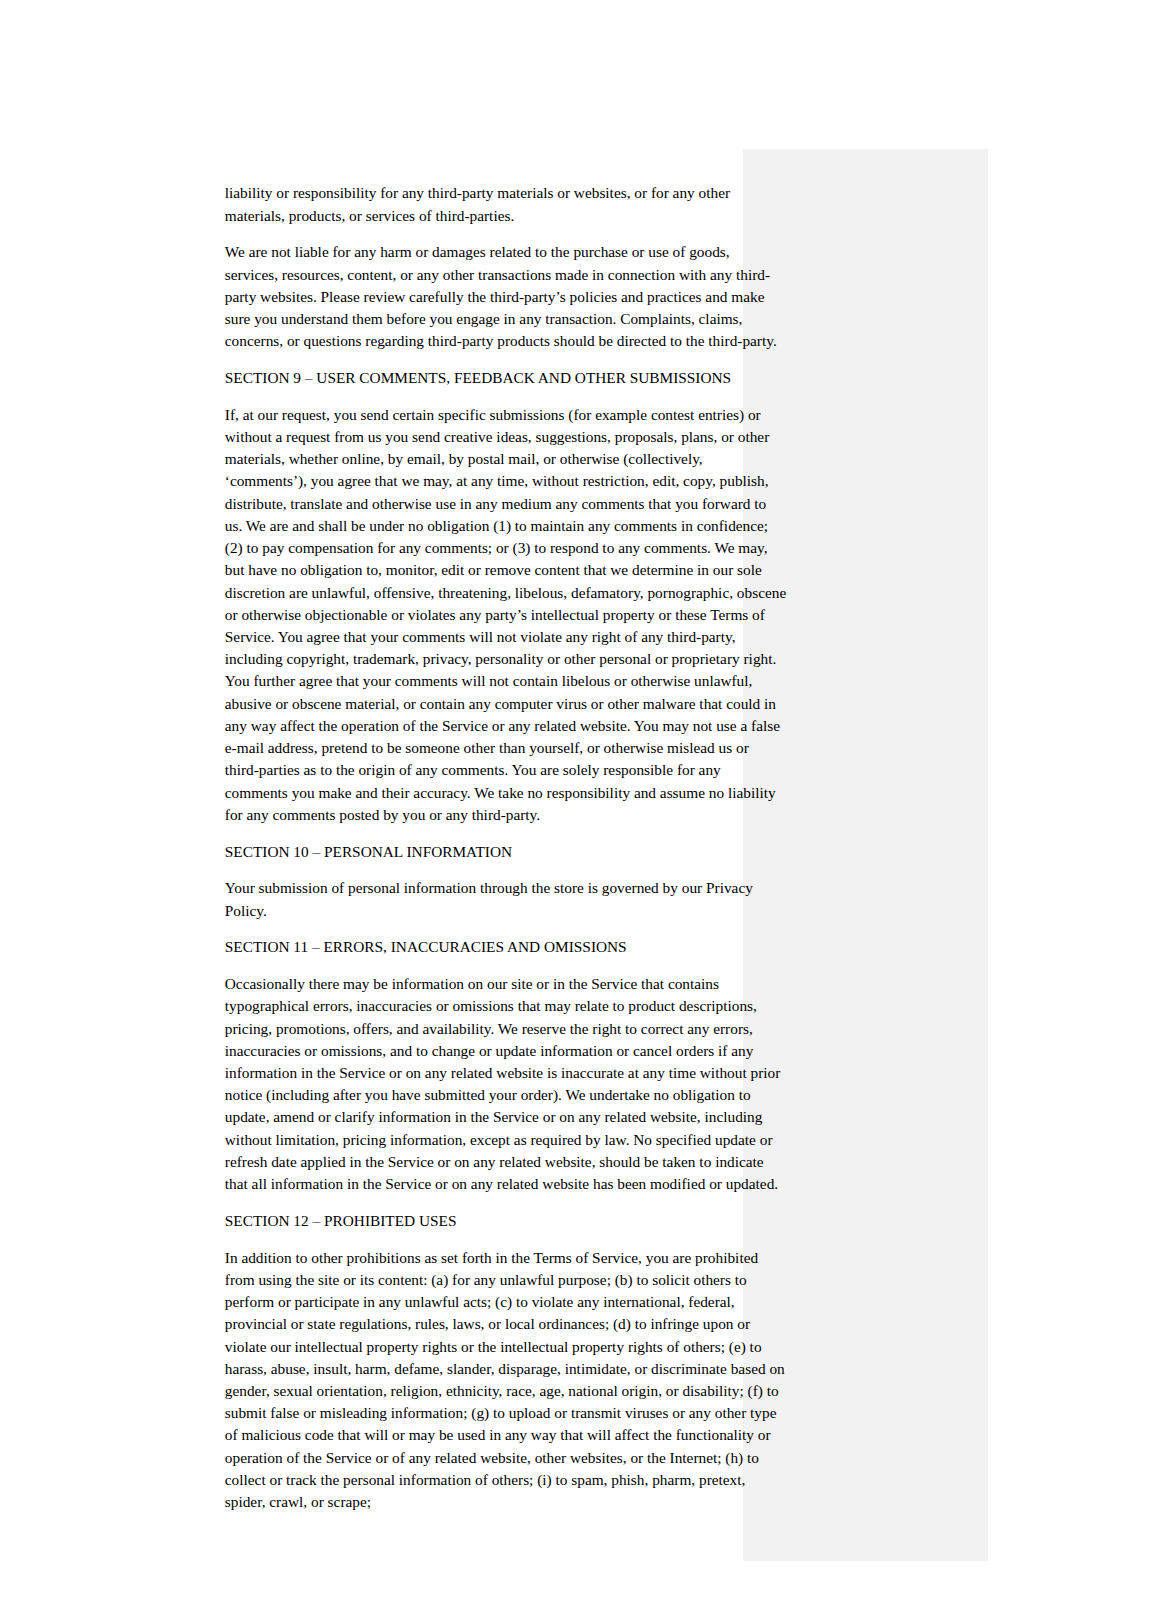liability or responsibility for any third-party materials or websites, or for any other materials, products, or services of third-parties.
We are not liable for any harm or damages related to the purchase or use of goods, services, resources, content, or any other transactions made in connection with any third-party websites. Please review carefully the third-party’s policies and practices and make sure you understand them before you engage in any transaction. Complaints, claims, concerns, or questions regarding third-party products should be directed to the third-party.
SECTION 9 – USER COMMENTS, FEEDBACK AND OTHER SUBMISSIONS
If, at our request, you send certain specific submissions (for example contest entries) or without a request from us you send creative ideas, suggestions, proposals, plans, or other materials, whether online, by email, by postal mail, or otherwise (collectively, ‘comments’), you agree that we may, at any time, without restriction, edit, copy, publish, distribute, translate and otherwise use in any medium any comments that you forward to us. We are and shall be under no obligation (1) to maintain any comments in confidence; (2) to pay compensation for any comments; or (3) to respond to any comments. We may, but have no obligation to, monitor, edit or remove content that we determine in our sole discretion are unlawful, offensive, threatening, libelous, defamatory, pornographic, obscene or otherwise objectionable or violates any party’s intellectual property or these Terms of Service. You agree that your comments will not violate any right of any third-party, including copyright, trademark, privacy, personality or other personal or proprietary right. You further agree that your comments will not contain libelous or otherwise unlawful, abusive or obscene material, or contain any computer virus or other malware that could in any way affect the operation of the Service or any related website. You may not use a false e-mail address, pretend to be someone other than yourself, or otherwise mislead us or third-parties as to the origin of any comments. You are solely responsible for any comments you make and their accuracy. We take no responsibility and assume no liability for any comments posted by you or any third-party.
SECTION 10 – PERSONAL INFORMATION
Your submission of personal information through the store is governed by our Privacy Policy.
SECTION 11 – ERRORS, INACCURACIES AND OMISSIONS
Occasionally there may be information on our site or in the Service that contains typographical errors, inaccuracies or omissions that may relate to product descriptions, pricing, promotions, offers, and availability. We reserve the right to correct any errors, inaccuracies or omissions, and to change or update information or cancel orders if any information in the Service or on any related website is inaccurate at any time without prior notice (including after you have submitted your order). We undertake no obligation to update, amend or clarify information in the Service or on any related website, including without limitation, pricing information, except as required by law. No specified update or refresh date applied in the Service or on any related website, should be taken to indicate that all information in the Service or on any related website has been modified or updated.
SECTION 12 – PROHIBITED USES
In addition to other prohibitions as set forth in the Terms of Service, you are prohibited from using the site or its content: (a) for any unlawful purpose; (b) to solicit others to perform or participate in any unlawful acts; (c) to violate any international, federal, provincial or state regulations, rules, laws, or local ordinances; (d) to infringe upon or violate our intellectual property rights or the intellectual property rights of others; (e) to harass, abuse, insult, harm, defame, slander, disparage, intimidate, or discriminate based on gender, sexual orientation, religion, ethnicity, race, age, national origin, or disability; (f) to submit false or misleading information; (g) to upload or transmit viruses or any other type of malicious code that will or may be used in any way that will affect the functionality or operation of the Service or of any related website, other websites, or the Internet; (h) to collect or track the personal information of others; (i) to spam, phish, pharm, pretext, spider, crawl, or scrape;